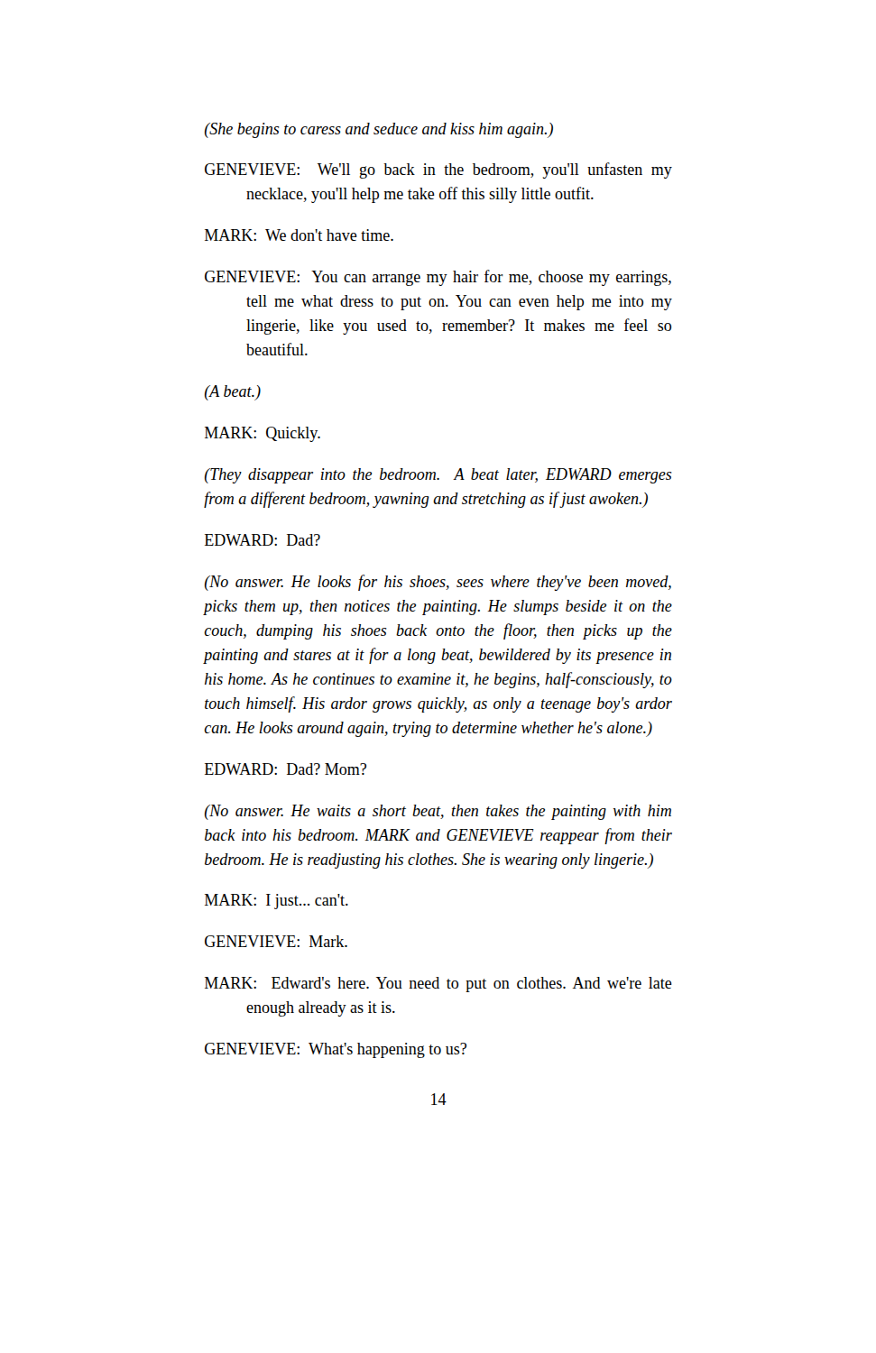(She begins to caress and seduce and kiss him again.)
GENEVIEVE: We'll go back in the bedroom, you'll unfasten my necklace, you'll help me take off this silly little outfit.
MARK: We don't have time.
GENEVIEVE: You can arrange my hair for me, choose my earrings, tell me what dress to put on. You can even help me into my lingerie, like you used to, remember? It makes me feel so beautiful.
(A beat.)
MARK: Quickly.
(They disappear into the bedroom. A beat later, EDWARD emerges from a different bedroom, yawning and stretching as if just awoken.)
EDWARD: Dad?
(No answer. He looks for his shoes, sees where they've been moved, picks them up, then notices the painting. He slumps beside it on the couch, dumping his shoes back onto the floor, then picks up the painting and stares at it for a long beat, bewildered by its presence in his home. As he continues to examine it, he begins, half-consciously, to touch himself. His ardor grows quickly, as only a teenage boy's ardor can. He looks around again, trying to determine whether he's alone.)
EDWARD: Dad? Mom?
(No answer. He waits a short beat, then takes the painting with him back into his bedroom. MARK and GENEVIEVE reappear from their bedroom. He is readjusting his clothes. She is wearing only lingerie.)
MARK: I just... can't.
GENEVIEVE: Mark.
MARK: Edward's here. You need to put on clothes. And we're late enough already as it is.
GENEVIEVE: What's happening to us?
14